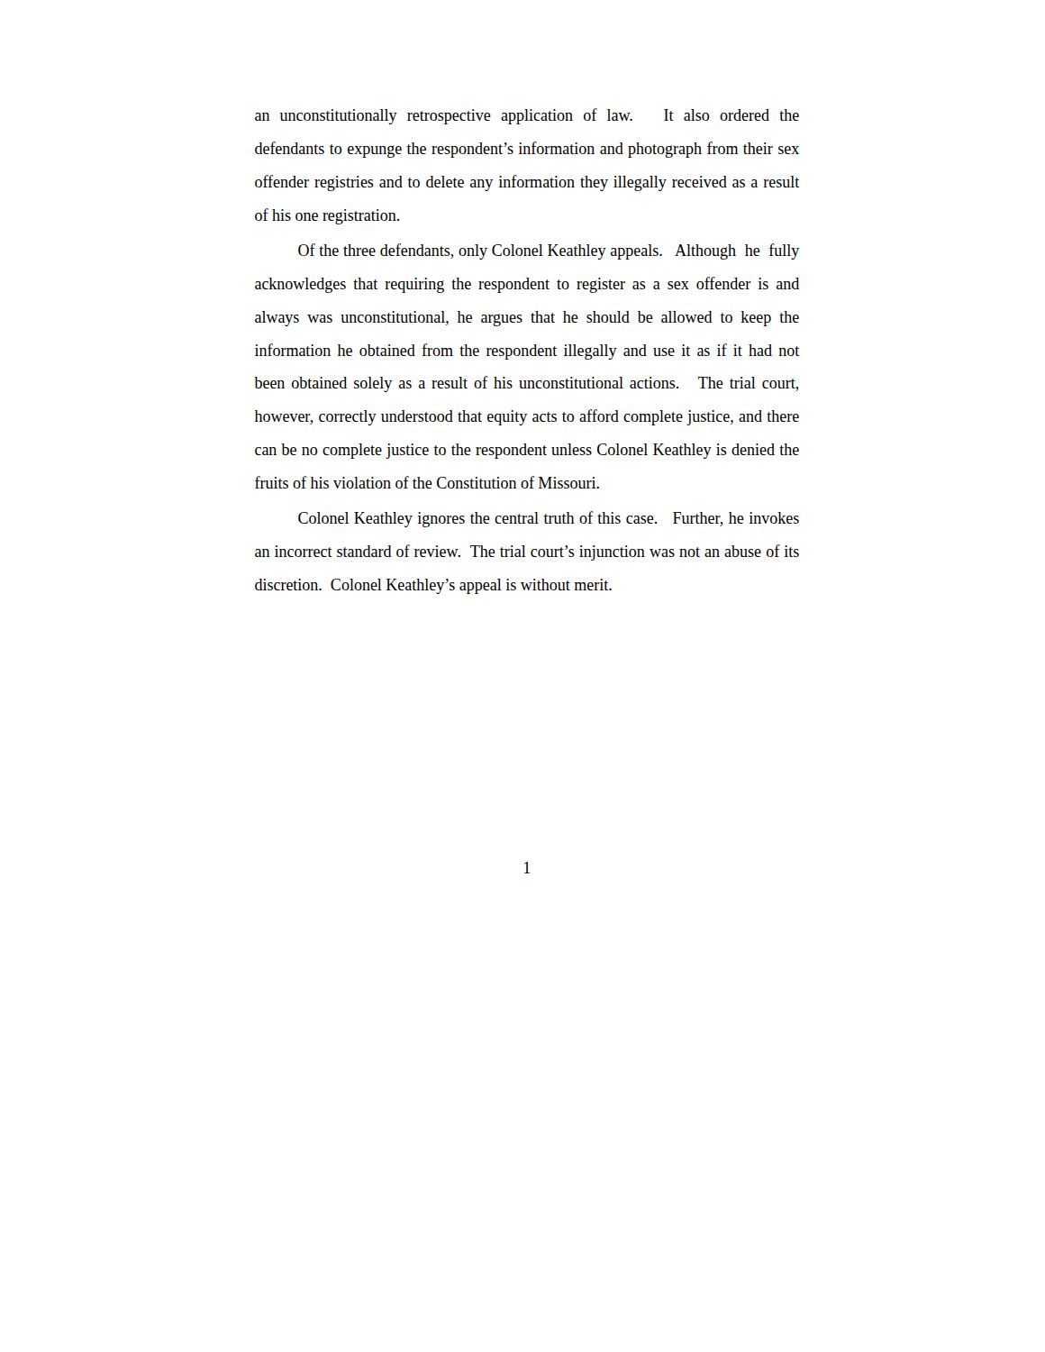an unconstitutionally retrospective application of law. It also ordered the defendants to expunge the respondent’s information and photograph from their sex offender registries and to delete any information they illegally received as a result of his one registration.
Of the three defendants, only Colonel Keathley appeals. Although he fully acknowledges that requiring the respondent to register as a sex offender is and always was unconstitutional, he argues that he should be allowed to keep the information he obtained from the respondent illegally and use it as if it had not been obtained solely as a result of his unconstitutional actions. The trial court, however, correctly understood that equity acts to afford complete justice, and there can be no complete justice to the respondent unless Colonel Keathley is denied the fruits of his violation of the Constitution of Missouri.
Colonel Keathley ignores the central truth of this case. Further, he invokes an incorrect standard of review. The trial court’s injunction was not an abuse of its discretion. Colonel Keathley’s appeal is without merit.
1